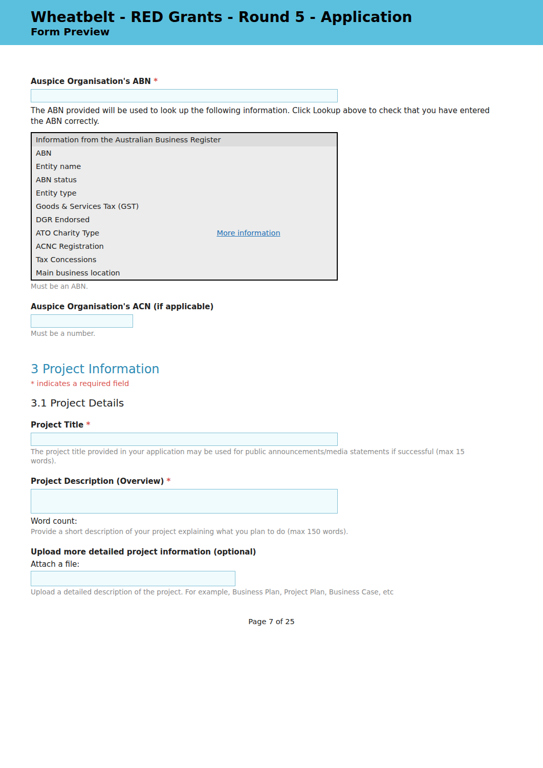Wheatbelt - RED Grants - Round 5 - Application
Form Preview
Auspice Organisation's ABN *
The ABN provided will be used to look up the following information. Click Lookup above to check that you have entered the ABN correctly.
| Information from the Australian Business Register |
| --- |
| ABN | | |
| Entity name | | |
| ABN status | | |
| Entity type | | |
| Goods & Services Tax (GST) | | |
| DGR Endorsed | | |
| ATO Charity Type | More information | |
| ACNC Registration | | |
| Tax Concessions | | |
| Main business location | | |
Must be an ABN.
Auspice Organisation's ACN (if applicable)
Must be a number.
3 Project Information
* indicates a required field
3.1 Project Details
Project Title *
The project title provided in your application may be used for public announcements/media statements if successful (max 15 words).
Project Description (Overview) *
Word count:
Provide a short description of your project explaining what you plan to do (max 150 words).
Upload more detailed project information (optional)
Attach a file:
Upload a detailed description of the project. For example, Business Plan, Project Plan, Business Case, etc
Page 7 of 25